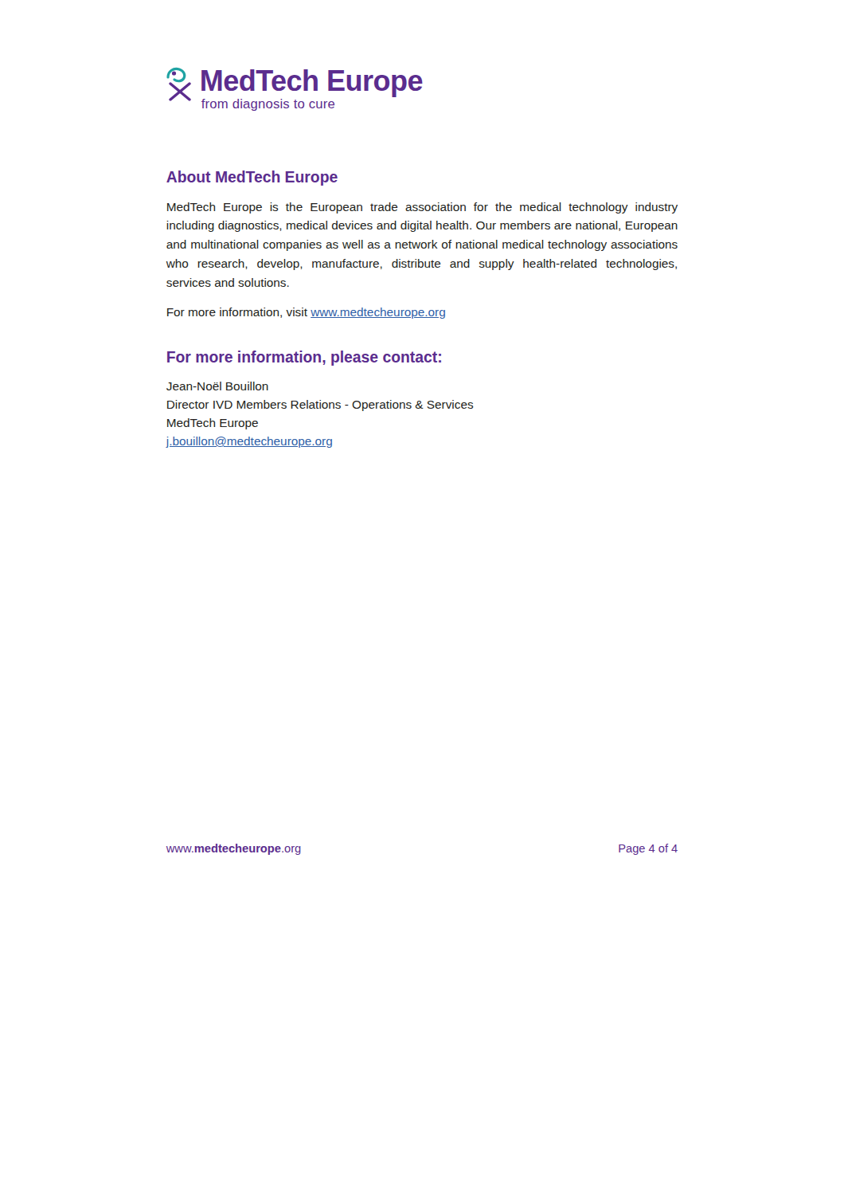MedTech Europe
from diagnosis to cure
About MedTech Europe
MedTech Europe is the European trade association for the medical technology industry including diagnostics, medical devices and digital health. Our members are national, European and multinational companies as well as a network of national medical technology associations who research, develop, manufacture, distribute and supply health-related technologies, services and solutions.
For more information, visit www.medtecheurope.org
For more information, please contact:
Jean-Noël Bouillon
Director IVD Members Relations - Operations & Services
MedTech Europe
j.bouillon@medtecheurope.org
www.medtecheurope.org
Page 4 of 4